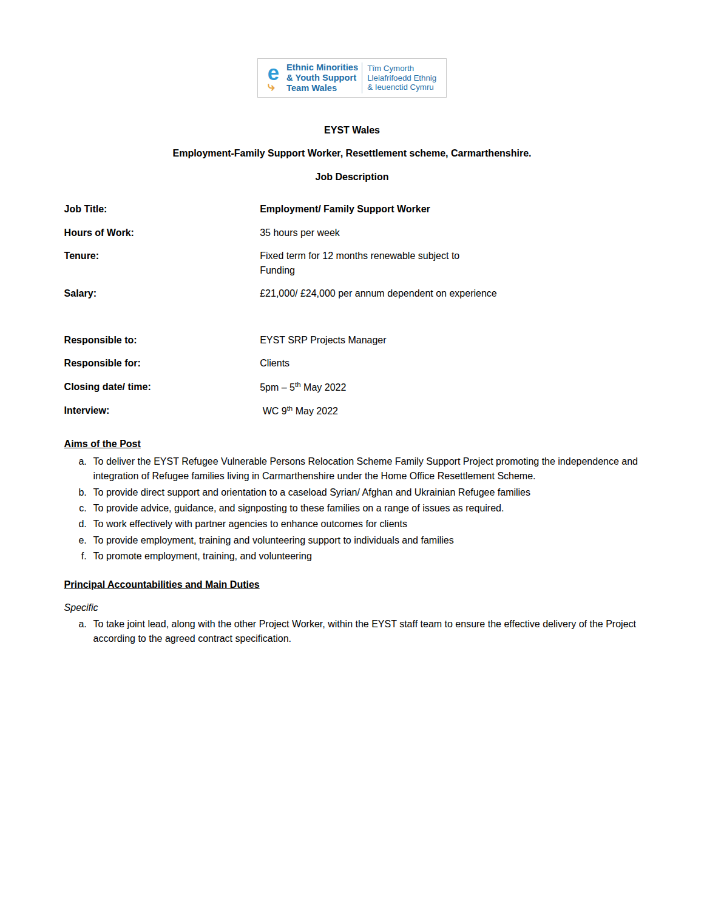| e ⤷ | Ethnic Minorities & Youth Support Team Wales | Tîm Cymorth Lleiafrifoedd Ethnig & Ieuenctid Cymru |
EYST Wales
Employment-Family Support Worker, Resettlement scheme, Carmarthenshire.
Job Description
| Job Title: | Employment/ Family Support Worker |
| Hours of Work: | 35 hours per week |
| Tenure: | Fixed term for 12 months renewable subject to Funding |
| Salary: | £21,000/ £24,000 per annum dependent on experience |
| Responsible to: | EYST SRP Projects Manager |
| Responsible for: | Clients |
| Closing date/ time: | 5pm – 5 th May 2022 |
| Interview: | WC 9 th May 2022 |
Aims of the Post
To deliver the EYST Refugee Vulnerable Persons Relocation Scheme Family Support Project promoting the independence and integration of Refugee families living in Carmarthenshire under the Home Office Resettlement Scheme.
To provide direct support and orientation to a caseload Syrian/ Afghan and Ukrainian Refugee families
To provide advice, guidance, and signposting to these families on a range of issues as required.
To work effectively with partner agencies to enhance outcomes for clients
To provide employment, training and volunteering support to individuals and families
To promote employment, training, and volunteering
Principal Accountabilities and Main Duties
Specific
To take joint lead, along with the other Project Worker, within the EYST staff team to ensure the effective delivery of the Project according to the agreed contract specification.